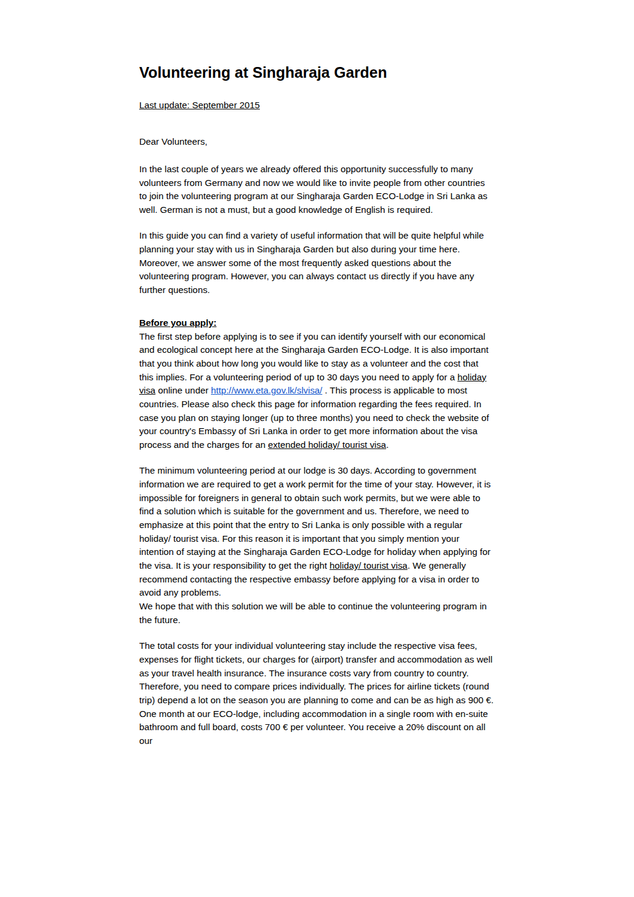Volunteering at Singharaja Garden
Last update: September 2015
Dear Volunteers,
In the last couple of years we already offered this opportunity successfully to many volunteers from Germany and now we would like to invite people from other countries to join the volunteering program at our Singharaja Garden ECO-Lodge in Sri Lanka as well. German is not a must, but a good knowledge of English is required.
In this guide you can find a variety of useful information that will be quite helpful while planning your stay with us in Singharaja Garden but also during your time here. Moreover, we answer some of the most frequently asked questions about the volunteering program. However, you can always contact us directly if you have any further questions.
Before you apply:
The first step before applying is to see if you can identify yourself with our economical and ecological concept here at the Singharaja Garden ECO-Lodge. It is also important that you think about how long you would like to stay as a volunteer and the cost that this implies. For a volunteering period of up to 30 days you need to apply for a holiday visa online under http://www.eta.gov.lk/slvisa/ . This process is applicable to most countries. Please also check this page for information regarding the fees required. In case you plan on staying longer (up to three months) you need to check the website of your country's Embassy of Sri Lanka in order to get more information about the visa process and the charges for an extended holiday/ tourist visa.
The minimum volunteering period at our lodge is 30 days. According to government information we are required to get a work permit for the time of your stay. However, it is impossible for foreigners in general to obtain such work permits, but we were able to find a solution which is suitable for the government and us. Therefore, we need to emphasize at this point that the entry to Sri Lanka is only possible with a regular holiday/ tourist visa. For this reason it is important that you simply mention your intention of staying at the Singharaja Garden ECO-Lodge for holiday when applying for the visa. It is your responsibility to get the right holiday/ tourist visa. We generally recommend contacting the respective embassy before applying for a visa in order to avoid any problems.
We hope that with this solution we will be able to continue the volunteering program in the future.
The total costs for your individual volunteering stay include the respective visa fees, expenses for flight tickets, our charges for (airport) transfer and accommodation as well as your travel health insurance. The insurance costs vary from country to country. Therefore, you need to compare prices individually. The prices for airline tickets (round trip) depend a lot on the season you are planning to come and can be as high as 900 €.
One month at our ECO-lodge, including accommodation in a single room with en-suite bathroom and full board, costs 700 € per volunteer. You receive a 20% discount on all our